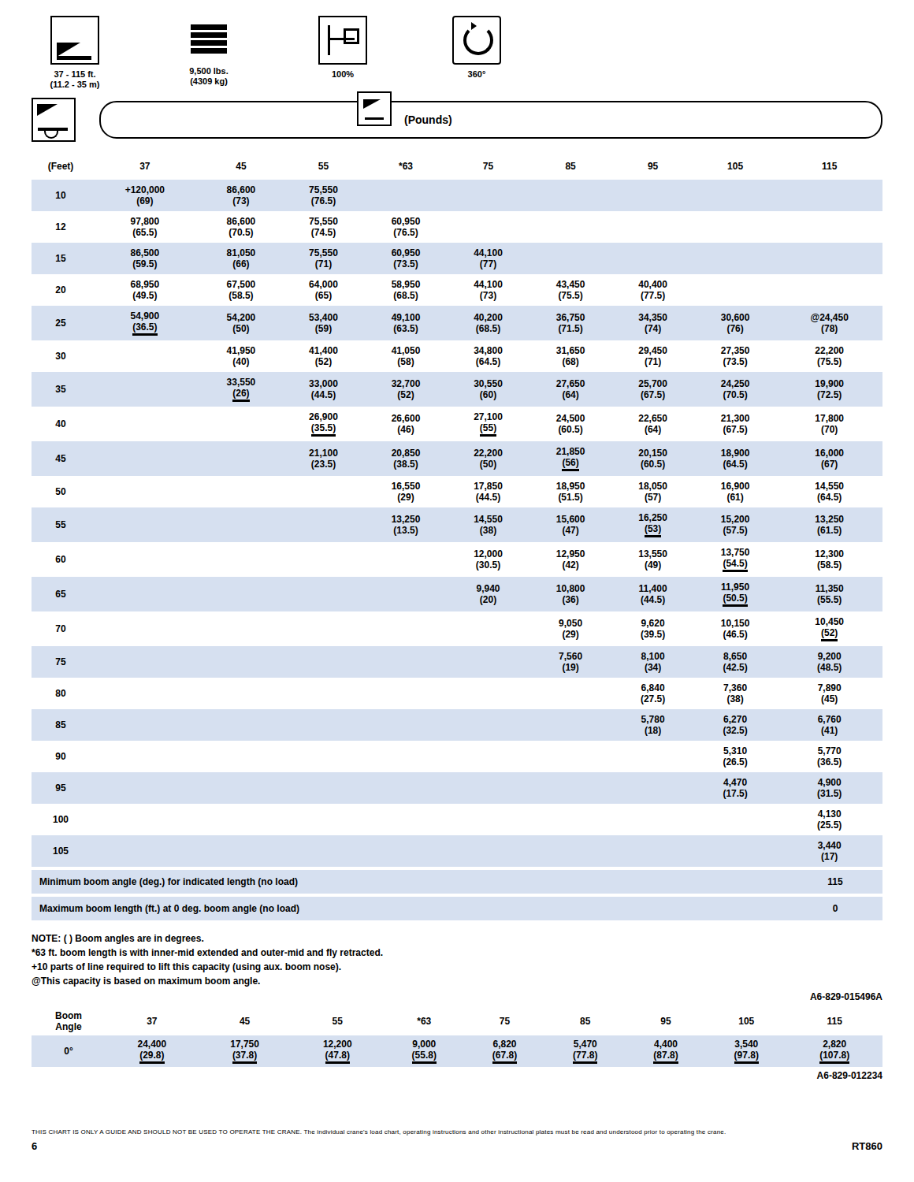37 - 115 ft.
(11.2 - 35 m)
9,500 lbs.
(4309 kg)
100%
360°
(Pounds)
| (Feet) | 37 | 45 | 55 | *63 | 75 | 85 | 95 | 105 | 115 |
| --- | --- | --- | --- | --- | --- | --- | --- | --- | --- |
| 10 | +120,000 (69) | 86,600 (73) | 75,550 (76.5) | | | | | | |
| 12 | 97,800 (65.5) | 86,600 (70.5) | 75,550 (74.5) | 60,950 (76.5) | | | | | |
| 15 | 86,500 (59.5) | 81,050 (66) | 75,550 (71) | 60,950 (73.5) | 44,100 (77) | | | | |
| 20 | 68,950 (49.5) | 67,500 (58.5) | 64,000 (65) | 58,950 (68.5) | 44,100 (73) | 43,450 (75.5) | 40,400 (77.5) | | |
| 25 | 54,900 (36.5) | 54,200 (50) | 53,400 (59) | 49,100 (63.5) | 40,200 (68.5) | 36,750 (71.5) | 34,350 (74) | 30,600 (76) | @24,450 (78) |
| 30 | | 41,950 (40) | 41,400 (52) | 41,050 (58) | 34,800 (64.5) | 31,650 (68) | 29,450 (71) | 27,350 (73.5) | 22,200 (75.5) |
| 35 | | 33,550 (26) | 33,000 (44.5) | 32,700 (52) | 30,550 (60) | 27,650 (64) | 25,700 (67.5) | 24,250 (70.5) | 19,900 (72.5) |
| 40 | | | 26,900 (35.5) | 26,600 (46) | 27,100 (55) | 24,500 (60.5) | 22,650 (64) | 21,300 (67.5) | 17,800 (70) |
| 45 | | | 21,100 (23.5) | 20,850 (38.5) | 22,200 (50) | 21,850 (56) | 20,150 (60.5) | 18,900 (64.5) | 16,000 (67) |
| 50 | | | | 16,550 (29) | 17,850 (44.5) | 18,950 (51.5) | 18,050 (57) | 16,900 (61) | 14,550 (64.5) |
| 55 | | | | 13,250 (13.5) | 14,550 (38) | 15,600 (47) | 16,250 (53) | 15,200 (57.5) | 13,250 (61.5) |
| 60 | | | | | 12,000 (30.5) | 12,950 (42) | 13,550 (49) | 13,750 (54.5) | 12,300 (58.5) |
| 65 | | | | | 9,940 (20) | 10,800 (36) | 11,400 (44.5) | 11,950 (50.5) | 11,350 (55.5) |
| 70 | | | | | | 9,050 (29) | 9,620 (39.5) | 10,150 (46.5) | 10,450 (52) |
| 75 | | | | | | 7,560 (19) | 8,100 (34) | 8,650 (42.5) | 9,200 (48.5) |
| 80 | | | | | | | 6,840 (27.5) | 7,360 (38) | 7,890 (45) |
| 85 | | | | | | | 5,780 (18) | 6,270 (32.5) | 6,760 (41) |
| 90 | | | | | | | | 5,310 (26.5) | 5,770 (36.5) |
| 95 | | | | | | | | 4,470 (17.5) | 4,900 (31.5) |
| 100 | | | | | | | | | 4,130 (25.5) |
| 105 | | | | | | | | | 3,440 (17) |
Minimum boom angle (deg.) for indicated length (no load)
115
Maximum boom length (ft.) at 0 deg. boom angle (no load)
0
NOTE: ( ) Boom angles are in degrees.
*63 ft. boom length is with inner-mid extended and outer-mid and fly retracted.
+10 parts of line required to lift this capacity (using aux. boom nose).
@This capacity is based on maximum boom angle.
A6-829-015496A
| Boom Angle | 37 | 45 | 55 | *63 | 75 | 85 | 95 | 105 | 115 |
| --- | --- | --- | --- | --- | --- | --- | --- | --- | --- |
| 0° | 24,400 (29.8) | 17,750 (37.8) | 12,200 (47.8) | 9,000 (55.8) | 6,820 (67.8) | 5,470 (77.8) | 4,400 (87.8) | 3,540 (97.8) | 2,820 (107.8) |
A6-829-012234
THIS CHART IS ONLY A GUIDE AND SHOULD NOT BE USED TO OPERATE THE CRANE. The individual crane's load chart, operating instructions and other instructional plates must be read and understood prior to operating the crane.
6
RT860